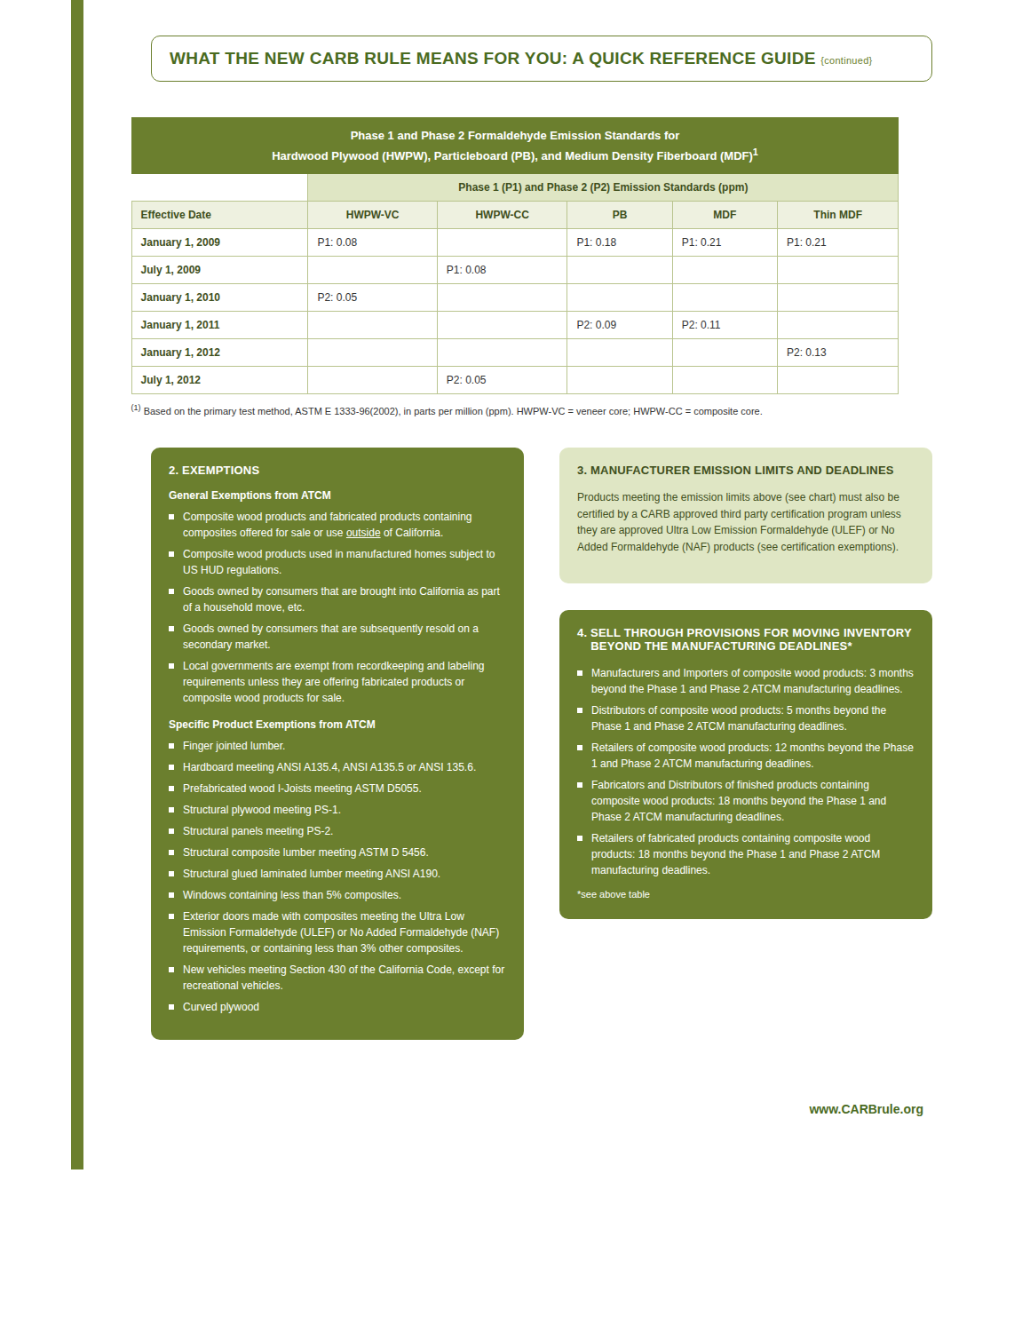WHAT THE NEW CARB RULE MEANS FOR YOU: A QUICK REFERENCE GUIDE {continued}
| Phase 1 and Phase 2 Formaldehyde Emission Standards for Hardwood Plywood (HWPW), Particleboard (PB), and Medium Density Fiberboard (MDF) 1 |
| --- |
| | Phase 1 (P1) and Phase 2 (P2) Emission Standards (ppm) |
| Effective Date | HWPW-VC | HWPW-CC | PB | MDF | Thin MDF |
| January 1, 2009 | P1: 0.08 | | P1: 0.18 | P1: 0.21 | P1: 0.21 |
| July 1, 2009 | | P1: 0.08 | | | |
| January 1, 2010 | P2: 0.05 | | | | |
| January 1, 2011 | | | P2: 0.09 | P2: 0.11 | |
| January 1, 2012 | | | | | P2: 0.13 |
| July 1, 2012 | | P2: 0.05 | | | |
(1) Based on the primary test method, ASTM E 1333-96(2002), in parts per million (ppm). HWPW-VC = veneer core; HWPW-CC = composite core.
2. EXEMPTIONS
General Exemptions from ATCM
Composite wood products and fabricated products containing composites offered for sale or use outside of California.
Composite wood products used in manufactured homes subject to US HUD regulations.
Goods owned by consumers that are brought into California as part of a household move, etc.
Goods owned by consumers that are subsequently resold on a secondary market.
Local governments are exempt from recordkeeping and labeling requirements unless they are offering fabricated products or composite wood products for sale.
Specific Product Exemptions from ATCM
Finger jointed lumber.
Hardboard meeting ANSI A135.4, ANSI A135.5 or ANSI 135.6.
Prefabricated wood I-Joists meeting ASTM D5055.
Structural plywood meeting PS-1.
Structural panels meeting PS-2.
Structural composite lumber meeting ASTM D 5456.
Structural glued laminated lumber meeting ANSI A190.
Windows containing less than 5% composites.
Exterior doors made with composites meeting the Ultra Low Emission Formaldehyde (ULEF) or No Added Formaldehyde (NAF) requirements, or containing less than 3% other composites.
New vehicles meeting Section 430 of the California Code, except for recreational vehicles.
Curved plywood
3. MANUFACTURER EMISSION LIMITS AND DEADLINES
Products meeting the emission limits above (see chart) must also be certified by a CARB approved third party certification program unless they are approved Ultra Low Emission Formaldehyde (ULEF) or No Added Formaldehyde (NAF) products (see certification exemptions).
4. SELL THROUGH PROVISIONS FOR MOVING INVENTORY
BEYOND THE MANUFACTURING DEADLINES*
Manufacturers and Importers of composite wood products: 3 months beyond the Phase 1 and Phase 2 ATCM manufacturing deadlines.
Distributors of composite wood products: 5 months beyond the Phase 1 and Phase 2 ATCM manufacturing deadlines.
Retailers of composite wood products: 12 months beyond the Phase 1 and Phase 2 ATCM manufacturing deadlines.
Fabricators and Distributors of finished products containing composite wood products: 18 months beyond the Phase 1 and Phase 2 ATCM manufacturing deadlines.
Retailers of fabricated products containing composite wood products: 18 months beyond the Phase 1 and Phase 2 ATCM manufacturing deadlines.
*see above table
www.CARBrule.org